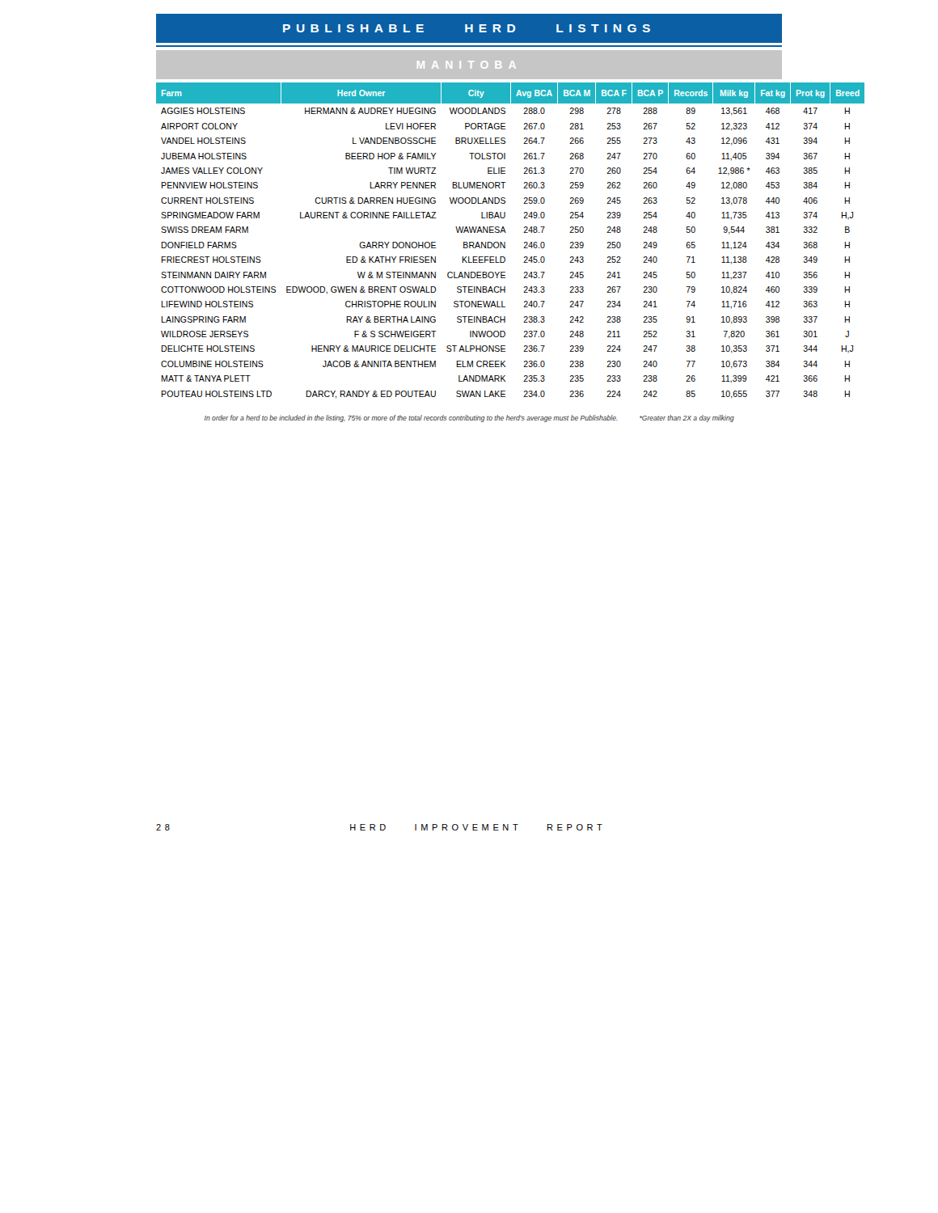PUBLISHABLE HERD LISTINGS
MANITOBA
| Farm | Herd Owner | City | Avg BCA | BCA M | BCA F | BCA P | Records | Milk kg | Fat kg | Prot kg | Breed |
| --- | --- | --- | --- | --- | --- | --- | --- | --- | --- | --- | --- |
| AGGIES HOLSTEINS | HERMANN & AUDREY HUEGING | WOODLANDS | 288.0 | 298 | 278 | 288 | 89 | 13,561 | 468 | 417 | H |
| AIRPORT COLONY | LEVI HOFER | PORTAGE | 267.0 | 281 | 253 | 267 | 52 | 12,323 | 412 | 374 | H |
| VANDEL HOLSTEINS | L VANDENBOSSCHE | BRUXELLES | 264.7 | 266 | 255 | 273 | 43 | 12,096 | 431 | 394 | H |
| JUBEMA HOLSTEINS | BEERD HOP & FAMILY | TOLSTOI | 261.7 | 268 | 247 | 270 | 60 | 11,405 | 394 | 367 | H |
| JAMES VALLEY COLONY | TIM WURTZ | ELIE | 261.3 | 270 | 260 | 254 | 64 | 12,986 * | 463 | 385 | H |
| PENNVIEW HOLSTEINS | LARRY PENNER | BLUMENORT | 260.3 | 259 | 262 | 260 | 49 | 12,080 | 453 | 384 | H |
| CURRENT HOLSTEINS | CURTIS & DARREN HUEGING | WOODLANDS | 259.0 | 269 | 245 | 263 | 52 | 13,078 | 440 | 406 | H |
| SPRINGMEADOW FARM | LAURENT & CORINNE FAILLETAZ | LIBAU | 249.0 | 254 | 239 | 254 | 40 | 11,735 | 413 | 374 | H,J |
| SWISS DREAM FARM | | WAWANESA | 248.7 | 250 | 248 | 248 | 50 | 9,544 | 381 | 332 | B |
| DONFIELD FARMS | GARRY DONOHOE | BRANDON | 246.0 | 239 | 250 | 249 | 65 | 11,124 | 434 | 368 | H |
| FRIECREST HOLSTEINS | ED & KATHY FRIESEN | KLEEFELD | 245.0 | 243 | 252 | 240 | 71 | 11,138 | 428 | 349 | H |
| STEINMANN DAIRY FARM | W & M STEINMANN | CLANDEBOYE | 243.7 | 245 | 241 | 245 | 50 | 11,237 | 410 | 356 | H |
| COTTONWOOD HOLSTEINS | EDWOOD, GWEN & BRENT OSWALD | STEINBACH | 243.3 | 233 | 267 | 230 | 79 | 10,824 | 460 | 339 | H |
| LIFEWIND HOLSTEINS | CHRISTOPHE ROULIN | STONEWALL | 240.7 | 247 | 234 | 241 | 74 | 11,716 | 412 | 363 | H |
| LAINGSPRING FARM | RAY & BERTHA LAING | STEINBACH | 238.3 | 242 | 238 | 235 | 91 | 10,893 | 398 | 337 | H |
| WILDROSE JERSEYS | F & S SCHWEIGERT | INWOOD | 237.0 | 248 | 211 | 252 | 31 | 7,820 | 361 | 301 | J |
| DELICHTE HOLSTEINS | HENRY & MAURICE DELICHTE | ST ALPHONSE | 236.7 | 239 | 224 | 247 | 38 | 10,353 | 371 | 344 | H,J |
| COLUMBINE HOLSTEINS | JACOB & ANNITA BENTHEM | ELM CREEK | 236.0 | 238 | 230 | 240 | 77 | 10,673 | 384 | 344 | H |
| MATT & TANYA PLETT | | LANDMARK | 235.3 | 235 | 233 | 238 | 26 | 11,399 | 421 | 366 | H |
| POUTEAU HOLSTEINS LTD | DARCY, RANDY & ED POUTEAU | SWAN LAKE | 234.0 | 236 | 224 | 242 | 85 | 10,655 | 377 | 348 | H |
In order for a herd to be included in the listing, 75% or more of the total records contributing to the herd's average must be Publishable. *Greater than 2X a day milking
28
HERD IMPROVEMENT REPORT